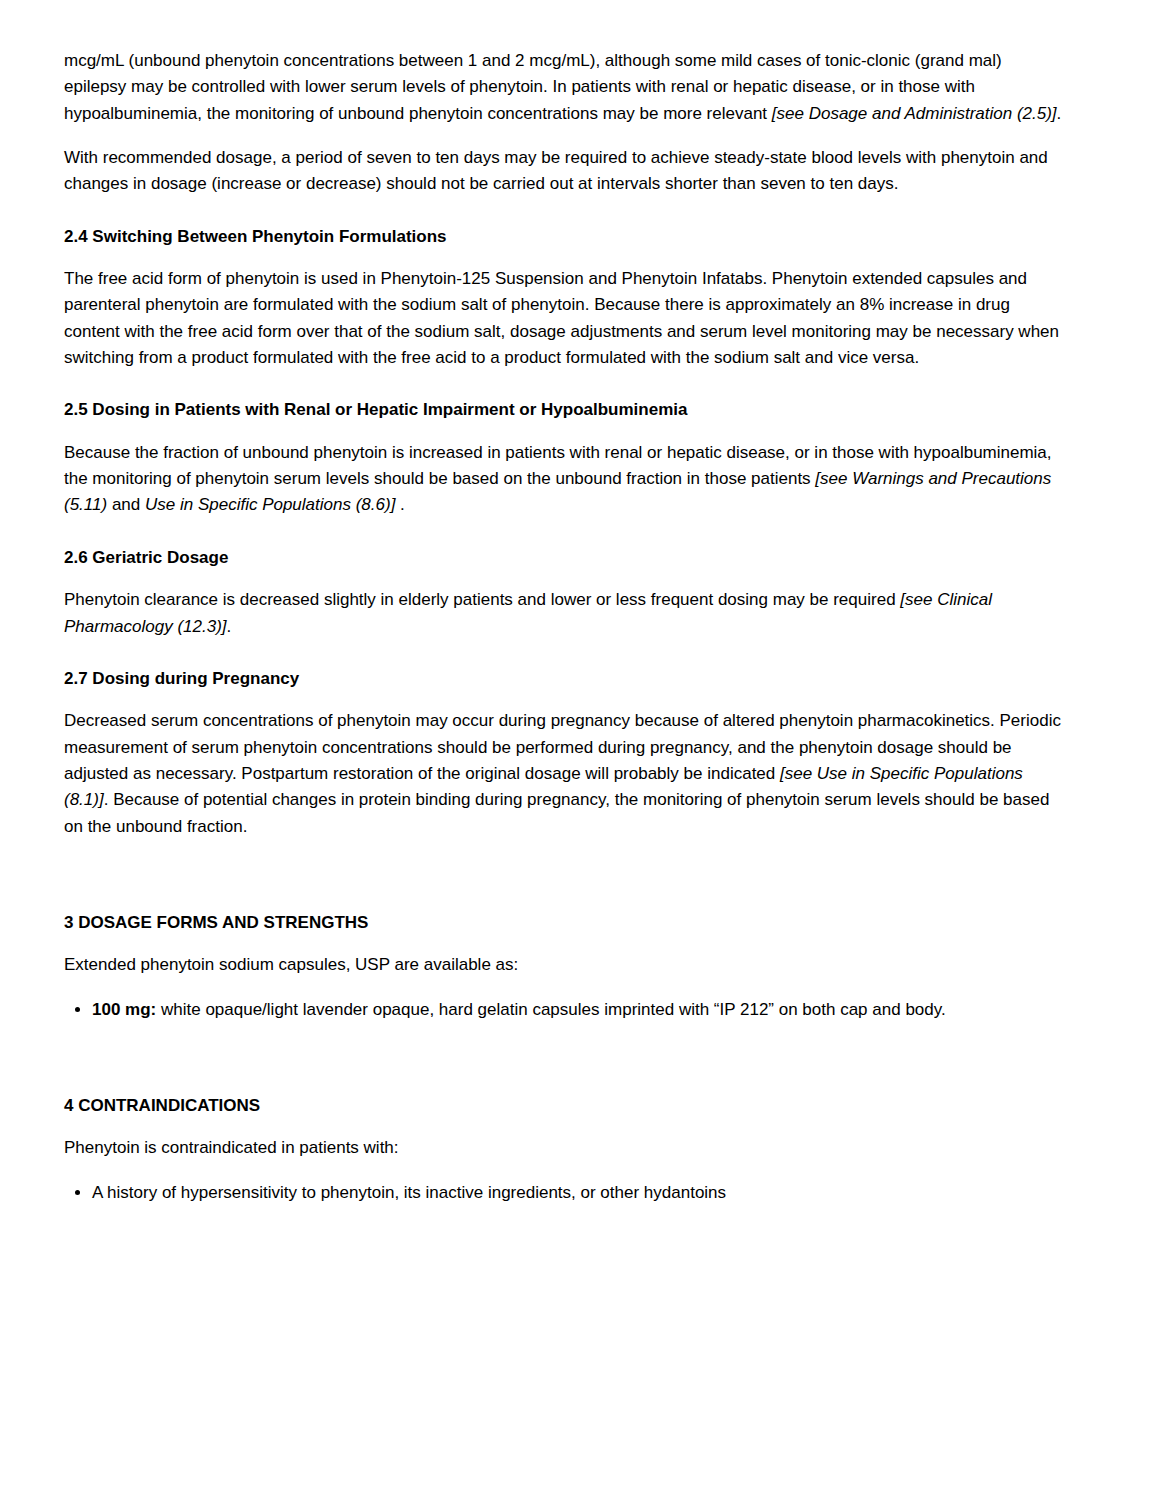mcg/mL (unbound phenytoin concentrations between 1 and 2 mcg/mL), although some mild cases of tonic-clonic (grand mal) epilepsy may be controlled with lower serum levels of phenytoin. In patients with renal or hepatic disease, or in those with hypoalbuminemia, the monitoring of unbound phenytoin concentrations may be more relevant [see Dosage and Administration (2.5)].
With recommended dosage, a period of seven to ten days may be required to achieve steady-state blood levels with phenytoin and changes in dosage (increase or decrease) should not be carried out at intervals shorter than seven to ten days.
2.4 Switching Between Phenytoin Formulations
The free acid form of phenytoin is used in Phenytoin-125 Suspension and Phenytoin Infatabs. Phenytoin extended capsules and parenteral phenytoin are formulated with the sodium salt of phenytoin. Because there is approximately an 8% increase in drug content with the free acid form over that of the sodium salt, dosage adjustments and serum level monitoring may be necessary when switching from a product formulated with the free acid to a product formulated with the sodium salt and vice versa.
2.5 Dosing in Patients with Renal or Hepatic Impairment or Hypoalbuminemia
Because the fraction of unbound phenytoin is increased in patients with renal or hepatic disease, or in those with hypoalbuminemia, the monitoring of phenytoin serum levels should be based on the unbound fraction in those patients [see Warnings and Precautions (5.11) and Use in Specific Populations (8.6)] .
2.6 Geriatric Dosage
Phenytoin clearance is decreased slightly in elderly patients and lower or less frequent dosing may be required [see Clinical Pharmacology (12.3)].
2.7 Dosing during Pregnancy
Decreased serum concentrations of phenytoin may occur during pregnancy because of altered phenytoin pharmacokinetics. Periodic measurement of serum phenytoin concentrations should be performed during pregnancy, and the phenytoin dosage should be adjusted as necessary. Postpartum restoration of the original dosage will probably be indicated [see Use in Specific Populations (8.1)]. Because of potential changes in protein binding during pregnancy, the monitoring of phenytoin serum levels should be based on the unbound fraction.
3 DOSAGE FORMS AND STRENGTHS
Extended phenytoin sodium capsules, USP are available as:
100 mg: white opaque/light lavender opaque, hard gelatin capsules imprinted with “IP 212” on both cap and body.
4 CONTRAINDICATIONS
Phenytoin is contraindicated in patients with:
A history of hypersensitivity to phenytoin, its inactive ingredients, or other hydantoins